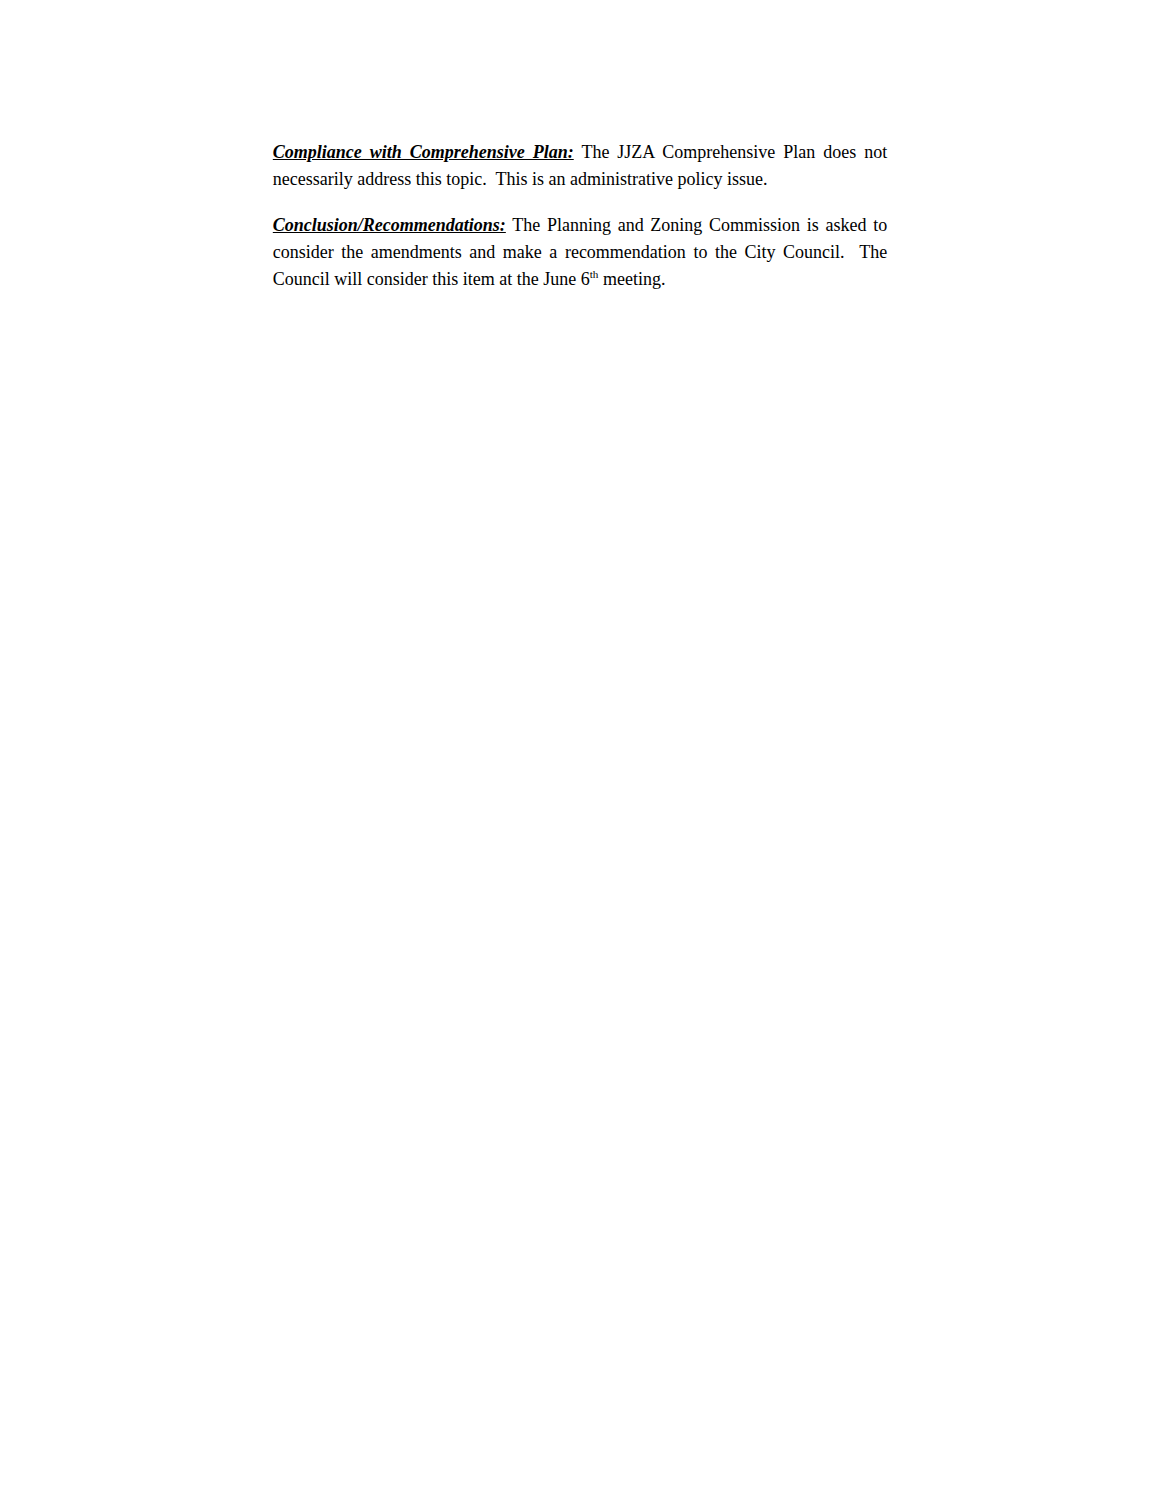Compliance with Comprehensive Plan: The JJZA Comprehensive Plan does not necessarily address this topic. This is an administrative policy issue.
Conclusion/Recommendations: The Planning and Zoning Commission is asked to consider the amendments and make a recommendation to the City Council. The Council will consider this item at the June 6th meeting.